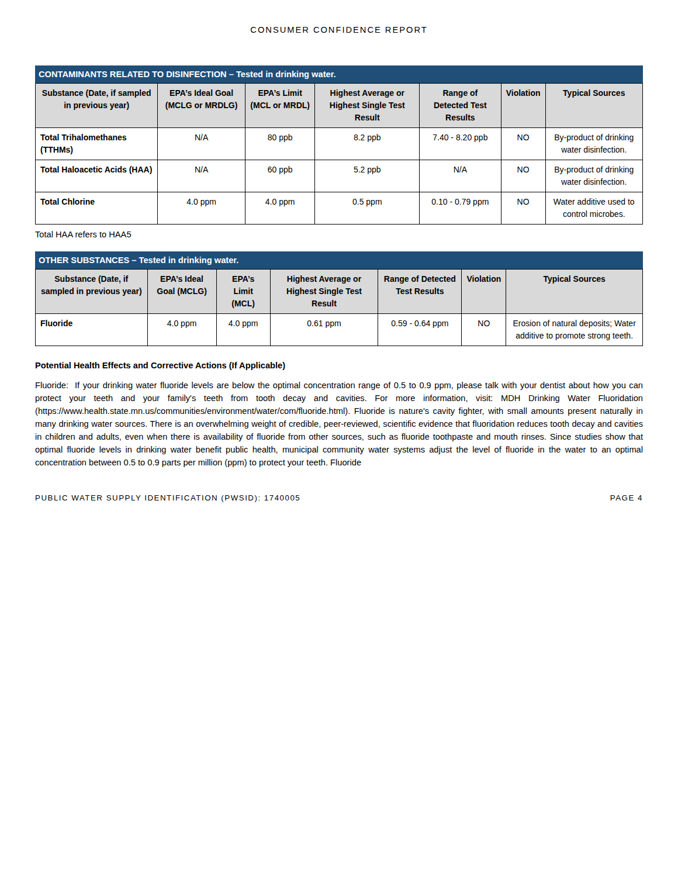CONSUMER CONFIDENCE REPORT
CONTAMINANTS RELATED TO DISINFECTION – Tested in drinking water.
| Substance (Date, if sampled in previous year) | EPA’s Ideal Goal (MCLG or MRDLG) | EPA’s Limit (MCL or MRDL) | Highest Average or Highest Single Test Result | Range of Detected Test Results | Violation | Typical Sources |
| --- | --- | --- | --- | --- | --- | --- |
| Total Trihalomethanes (TTHMs) | N/A | 80 ppb | 8.2 ppb | 7.40 - 8.20 ppb | NO | By-product of drinking water disinfection. |
| Total Haloacetic Acids (HAA) | N/A | 60 ppb | 5.2 ppb | N/A | NO | By-product of drinking water disinfection. |
| Total Chlorine | 4.0 ppm | 4.0 ppm | 0.5 ppm | 0.10 - 0.79 ppm | NO | Water additive used to control microbes. |
Total HAA refers to HAA5
OTHER SUBSTANCES – Tested in drinking water.
| Substance (Date, if sampled in previous year) | EPA’s Ideal Goal (MCLG) | EPA’s Limit (MCL) | Highest Average or Highest Single Test Result | Range of Detected Test Results | Violation | Typical Sources |
| --- | --- | --- | --- | --- | --- | --- |
| Fluoride | 4.0 ppm | 4.0 ppm | 0.61 ppm | 0.59 - 0.64 ppm | NO | Erosion of natural deposits; Water additive to promote strong teeth. |
Potential Health Effects and Corrective Actions (If Applicable)
Fluoride: If your drinking water fluoride levels are below the optimal concentration range of 0.5 to 0.9 ppm, please talk with your dentist about how you can protect your teeth and your family's teeth from tooth decay and cavities. For more information, visit: MDH Drinking Water Fluoridation (https://www.health.state.mn.us/communities/environment/water/com/fluoride.html). Fluoride is nature's cavity fighter, with small amounts present naturally in many drinking water sources. There is an overwhelming weight of credible, peer-reviewed, scientific evidence that fluoridation reduces tooth decay and cavities in children and adults, even when there is availability of fluoride from other sources, such as fluoride toothpaste and mouth rinses. Since studies show that optimal fluoride levels in drinking water benefit public health, municipal community water systems adjust the level of fluoride in the water to an optimal concentration between 0.5 to 0.9 parts per million (ppm) to protect your teeth. Fluoride
PUBLIC WATER SUPPLY IDENTIFICATION (PWSID): 1740005 PAGE 4